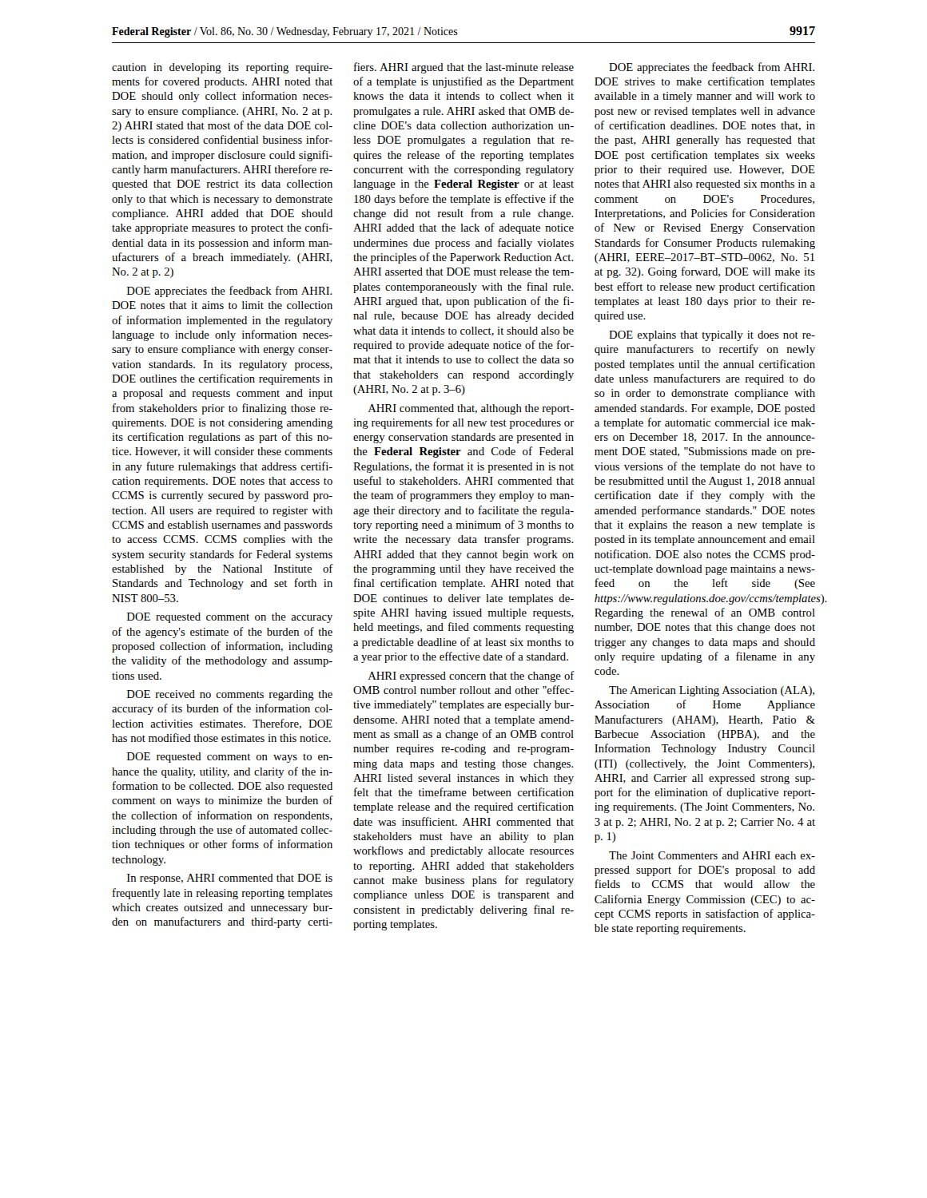Federal Register / Vol. 86, No. 30 / Wednesday, February 17, 2021 / Notices
9917
caution in developing its reporting requirements for covered products. AHRI noted that DOE should only collect information necessary to ensure compliance. (AHRI, No. 2 at p. 2) AHRI stated that most of the data DOE collects is considered confidential business information, and improper disclosure could significantly harm manufacturers. AHRI therefore requested that DOE restrict its data collection only to that which is necessary to demonstrate compliance. AHRI added that DOE should take appropriate measures to protect the confidential data in its possession and inform manufacturers of a breach immediately. (AHRI, No. 2 at p. 2)
DOE appreciates the feedback from AHRI. DOE notes that it aims to limit the collection of information implemented in the regulatory language to include only information necessary to ensure compliance with energy conservation standards. In its regulatory process, DOE outlines the certification requirements in a proposal and requests comment and input from stakeholders prior to finalizing those requirements. DOE is not considering amending its certification regulations as part of this notice. However, it will consider these comments in any future rulemakings that address certification requirements. DOE notes that access to CCMS is currently secured by password protection. All users are required to register with CCMS and establish usernames and passwords to access CCMS. CCMS complies with the system security standards for Federal systems established by the National Institute of Standards and Technology and set forth in NIST 800–53.
DOE requested comment on the accuracy of the agency's estimate of the burden of the proposed collection of information, including the validity of the methodology and assumptions used.
DOE received no comments regarding the accuracy of its burden of the information collection activities estimates. Therefore, DOE has not modified those estimates in this notice.
DOE requested comment on ways to enhance the quality, utility, and clarity of the information to be collected. DOE also requested comment on ways to minimize the burden of the collection of information on respondents, including through the use of automated collection techniques or other forms of information technology.
In response, AHRI commented that DOE is frequently late in releasing reporting templates which creates outsized and unnecessary burden on manufacturers and third-party certifiers. AHRI argued that the last-minute release of a template is unjustified as the Department knows the data it intends to collect when it promulgates a rule. AHRI asked that OMB decline DOE's data collection authorization unless DOE promulgates a regulation that requires the release of the reporting templates concurrent with the corresponding regulatory language in the Federal Register or at least 180 days before the template is effective if the change did not result from a rule change. AHRI added that the lack of adequate notice undermines due process and facially violates the principles of the Paperwork Reduction Act. AHRI asserted that DOE must release the templates contemporaneously with the final rule. AHRI argued that, upon publication of the final rule, because DOE has already decided what data it intends to collect, it should also be required to provide adequate notice of the format that it intends to use to collect the data so that stakeholders can respond accordingly (AHRI, No. 2 at p. 3–6)
AHRI commented that, although the reporting requirements for all new test procedures or energy conservation standards are presented in the Federal Register and Code of Federal Regulations, the format it is presented in is not useful to stakeholders. AHRI commented that the team of programmers they employ to manage their directory and to facilitate the regulatory reporting need a minimum of 3 months to write the necessary data transfer programs. AHRI added that they cannot begin work on the programming until they have received the final certification template. AHRI noted that DOE continues to deliver late templates despite AHRI having issued multiple requests, held meetings, and filed comments requesting a predictable deadline of at least six months to a year prior to the effective date of a standard.
AHRI expressed concern that the change of OMB control number rollout and other ''effective immediately'' templates are especially burdensome. AHRI noted that a template amendment as small as a change of an OMB control number requires re-coding and re-programming data maps and testing those changes. AHRI listed several instances in which they felt that the timeframe between certification template release and the required certification date was insufficient. AHRI commented that stakeholders must have an ability to plan workflows and predictably allocate resources to reporting. AHRI added that stakeholders cannot make business plans for regulatory compliance unless DOE is transparent and consistent in predictably delivering final reporting templates.
DOE appreciates the feedback from AHRI. DOE strives to make certification templates available in a timely manner and will work to post new or revised templates well in advance of certification deadlines. DOE notes that, in the past, AHRI generally has requested that DOE post certification templates six weeks prior to their required use. However, DOE notes that AHRI also requested six months in a comment on DOE's Procedures, Interpretations, and Policies for Consideration of New or Revised Energy Conservation Standards for Consumer Products rulemaking (AHRI, EERE–2017–BT–STD–0062, No. 51 at pg. 32). Going forward, DOE will make its best effort to release new product certification templates at least 180 days prior to their required use.
DOE explains that typically it does not require manufacturers to recertify on newly posted templates until the annual certification date unless manufacturers are required to do so in order to demonstrate compliance with amended standards. For example, DOE posted a template for automatic commercial ice makers on December 18, 2017. In the announcement DOE stated, ''Submissions made on previous versions of the template do not have to be resubmitted until the August 1, 2018 annual certification date if they comply with the amended performance standards.'' DOE notes that it explains the reason a new template is posted in its template announcement and email notification. DOE also notes the CCMS product-template download page maintains a newsfeed on the left side (See https://www.regulations.doe.gov/ccms/templates). Regarding the renewal of an OMB control number, DOE notes that this change does not trigger any changes to data maps and should only require updating of a filename in any code.
The American Lighting Association (ALA), Association of Home Appliance Manufacturers (AHAM), Hearth, Patio & Barbecue Association (HPBA), and the Information Technology Industry Council (ITI) (collectively, the Joint Commenters), AHRI, and Carrier all expressed strong support for the elimination of duplicative reporting requirements. (The Joint Commenters, No. 3 at p. 2; AHRI, No. 2 at p. 2; Carrier No. 4 at p. 1)
The Joint Commenters and AHRI each expressed support for DOE's proposal to add fields to CCMS that would allow the California Energy Commission (CEC) to accept CCMS reports in satisfaction of applicable state reporting requirements.